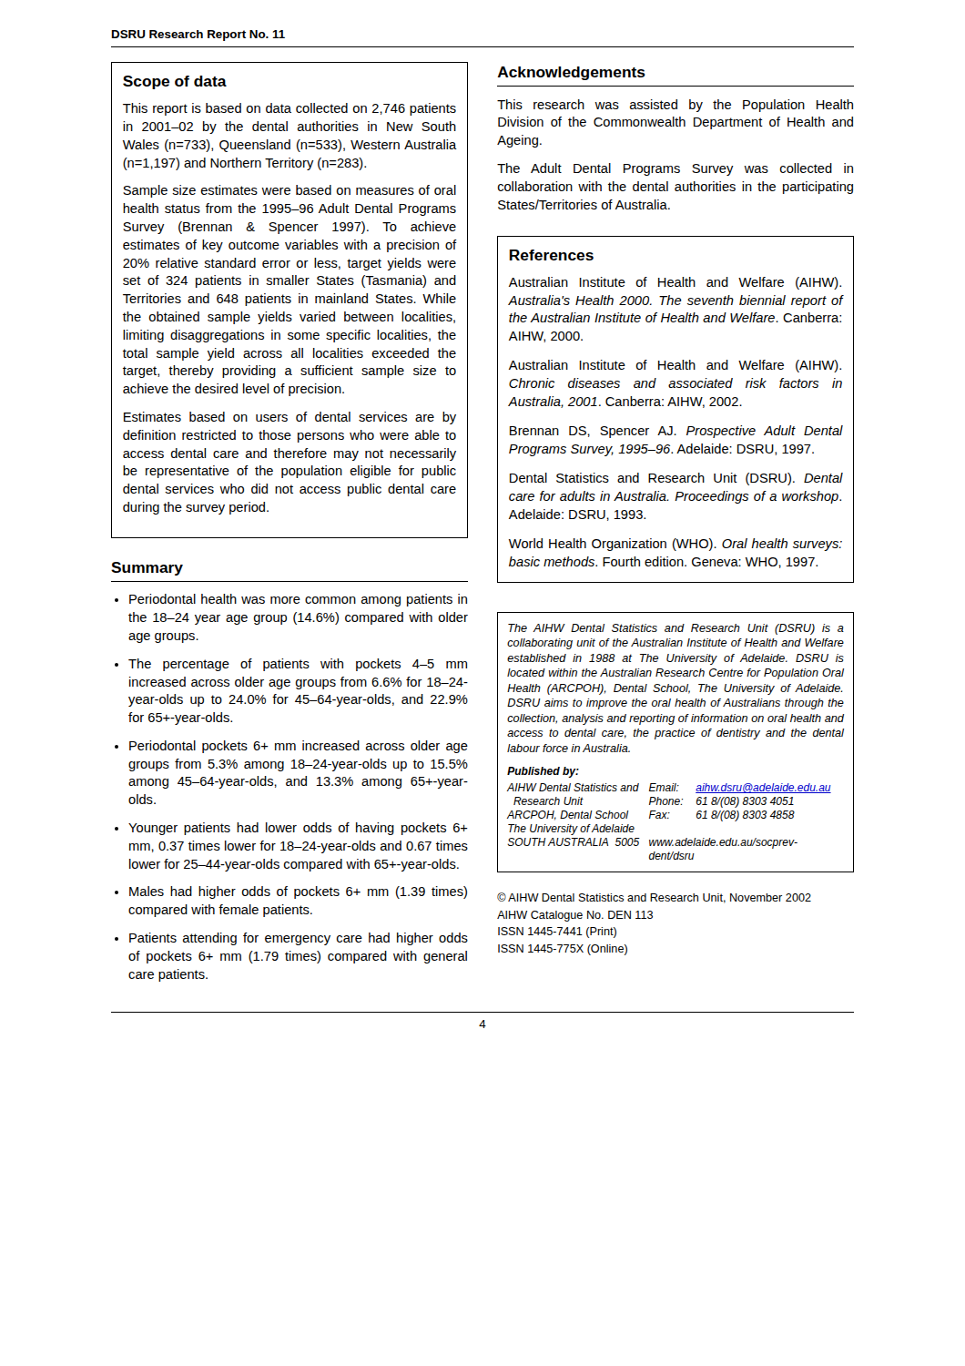DSRU Research Report No. 11
Scope of data
This report is based on data collected on 2,746 patients in 2001–02 by the dental authorities in New South Wales (n=733), Queensland (n=533), Western Australia (n=1,197) and Northern Territory (n=283).
Sample size estimates were based on measures of oral health status from the 1995–96 Adult Dental Programs Survey (Brennan & Spencer 1997). To achieve estimates of key outcome variables with a precision of 20% relative standard error or less, target yields were set of 324 patients in smaller States (Tasmania) and Territories and 648 patients in mainland States. While the obtained sample yields varied between localities, limiting disaggregations in some specific localities, the total sample yield across all localities exceeded the target, thereby providing a sufficient sample size to achieve the desired level of precision.
Estimates based on users of dental services are by definition restricted to those persons who were able to access dental care and therefore may not necessarily be representative of the population eligible for public dental services who did not access public dental care during the survey period.
Summary
Periodontal health was more common among patients in the 18–24 year age group (14.6%) compared with older age groups.
The percentage of patients with pockets 4–5 mm increased across older age groups from 6.6% for 18–24-year-olds up to 24.0% for 45–64-year-olds, and 22.9% for 65+-year-olds.
Periodontal pockets 6+ mm increased across older age groups from 5.3% among 18–24-year-olds up to 15.5% among 45–64-year-olds, and 13.3% among 65+-year-olds.
Younger patients had lower odds of having pockets 6+ mm, 0.37 times lower for 18–24-year-olds and 0.67 times lower for 25–44-year-olds compared with 65+-year-olds.
Males had higher odds of pockets 6+ mm (1.39 times) compared with female patients.
Patients attending for emergency care had higher odds of pockets 6+ mm (1.79 times) compared with general care patients.
Acknowledgements
This research was assisted by the Population Health Division of the Commonwealth Department of Health and Ageing.
The Adult Dental Programs Survey was collected in collaboration with the dental authorities in the participating States/Territories of Australia.
References
Australian Institute of Health and Welfare (AIHW). Australia's Health 2000. The seventh biennial report of the Australian Institute of Health and Welfare. Canberra: AIHW, 2000.
Australian Institute of Health and Welfare (AIHW). Chronic diseases and associated risk factors in Australia, 2001. Canberra: AIHW, 2002.
Brennan DS, Spencer AJ. Prospective Adult Dental Programs Survey, 1995–96. Adelaide: DSRU, 1997.
Dental Statistics and Research Unit (DSRU). Dental care for adults in Australia. Proceedings of a workshop. Adelaide: DSRU, 1993.
World Health Organization (WHO). Oral health surveys: basic methods. Fourth edition. Geneva: WHO, 1997.
The AIHW Dental Statistics and Research Unit (DSRU) is a collaborating unit of the Australian Institute of Health and Welfare established in 1988 at The University of Adelaide. DSRU is located within the Australian Research Centre for Population Oral Health (ARCPOH), Dental School, The University of Adelaide. DSRU aims to improve the oral health of Australians through the collection, analysis and reporting of information on oral health and access to dental care, the practice of dentistry and the dental labour force in Australia.
Published by:
| AIHW Dental Statistics and Research Unit | Email: Phone: | aihw.dsru@adelaide.edu.au 61 8/(08) 8303 4051 |
| ARCPOH, Dental School | Fax: | 61 8/(08) 8303 4858 |
| The University of Adelaide | | |
| SOUTH AUSTRALIA 5005 | www.adelaide.edu.au/socprev-dent/dsru |
© AIHW Dental Statistics and Research Unit, November 2002
AIHW Catalogue No. DEN 113
ISSN 1445-7441 (Print)
ISSN 1445-775X (Online)
4